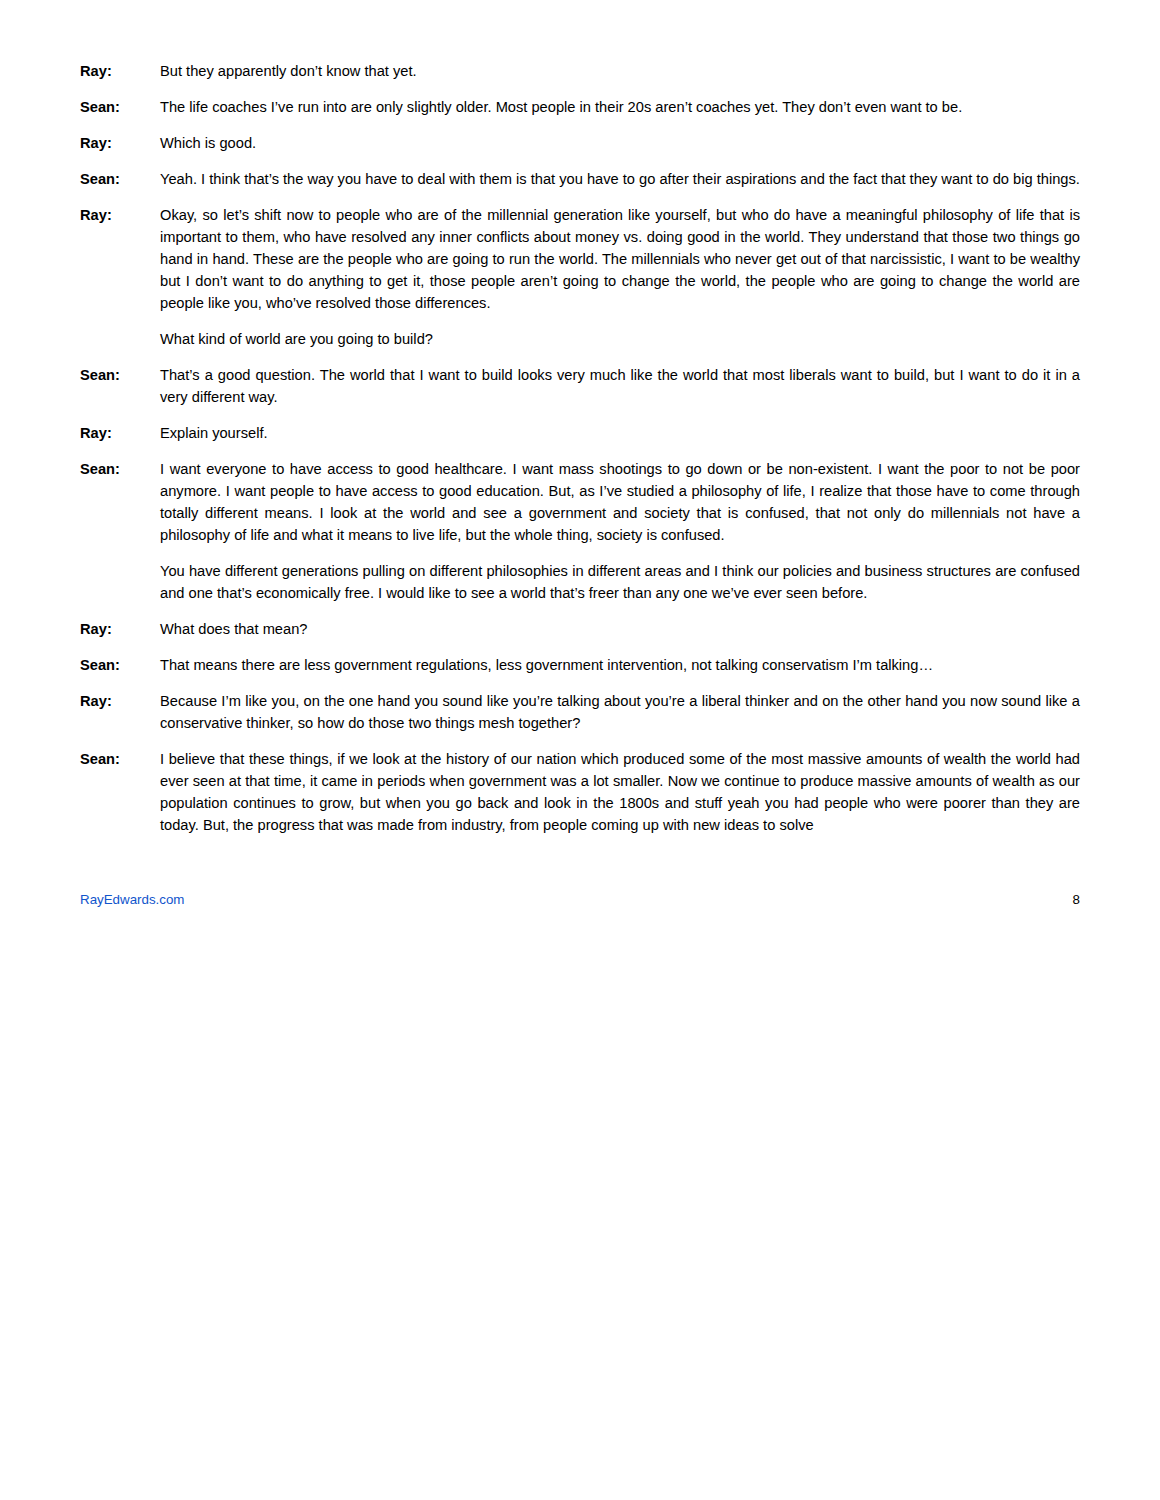Ray:
But they apparently don’t know that yet.
Sean:
The life coaches I’ve run into are only slightly older. Most people in their 20s aren’t coaches yet. They don’t even want to be.
Ray:
Which is good.
Sean:
Yeah. I think that’s the way you have to deal with them is that you have to go after their aspirations and the fact that they want to do big things.
Ray:
Okay, so let’s shift now to people who are of the millennial generation like yourself, but who do have a meaningful philosophy of life that is important to them, who have resolved any inner conflicts about money vs. doing good in the world. They understand that those two things go hand in hand. These are the people who are going to run the world. The millennials who never get out of that narcissistic, I want to be wealthy but I don’t want to do anything to get it, those people aren’t going to change the world, the people who are going to change the world are people like you, who’ve resolved those differences.
What kind of world are you going to build?
Sean:
That’s a good question. The world that I want to build looks very much like the world that most liberals want to build, but I want to do it in a very different way.
Ray:
Explain yourself.
Sean:
I want everyone to have access to good healthcare. I want mass shootings to go down or be non-existent. I want the poor to not be poor anymore. I want people to have access to good education. But, as I’ve studied a philosophy of life, I realize that those have to come through totally different means. I look at the world and see a government and society that is confused, that not only do millennials not have a philosophy of life and what it means to live life, but the whole thing, society is confused.
You have different generations pulling on different philosophies in different areas and I think our policies and business structures are confused and one that’s economically free. I would like to see a world that’s freer than any one we’ve ever seen before.
Ray:
What does that mean?
Sean:
That means there are less government regulations, less government intervention, not talking conservatism I’m talking…
Ray:
Because I’m like you, on the one hand you sound like you’re talking about you’re a liberal thinker and on the other hand you now sound like a conservative thinker, so how do those two things mesh together?
Sean:
I believe that these things, if we look at the history of our nation which produced some of the most massive amounts of wealth the world had ever seen at that time, it came in periods when government was a lot smaller. Now we continue to produce massive amounts of wealth as our population continues to grow, but when you go back and look in the 1800s and stuff yeah you had people who were poorer than they are today. But, the progress that was made from industry, from people coming up with new ideas to solve
RayEdwards.com 8